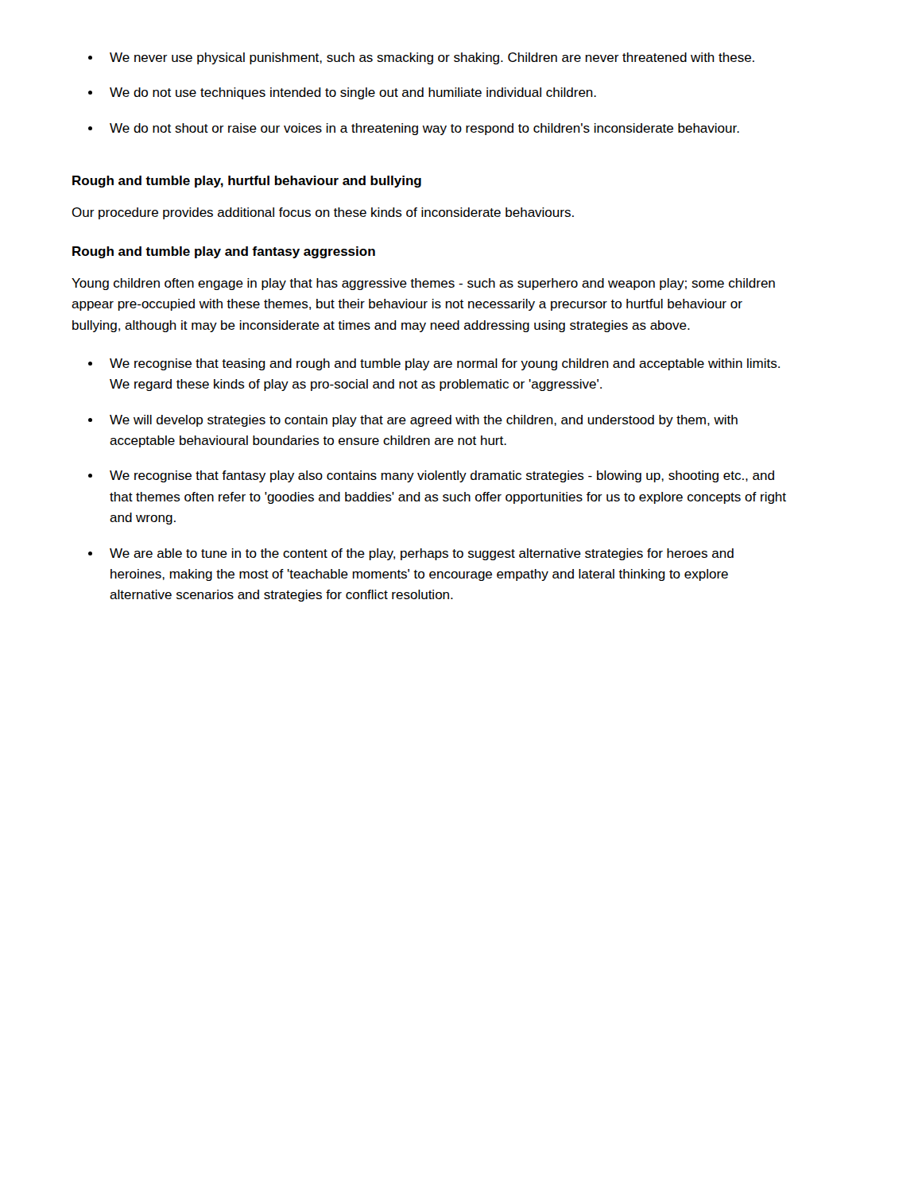We never use physical punishment, such as smacking or shaking. Children are never threatened with these.
We do not use techniques intended to single out and humiliate individual children.
We do not shout or raise our voices in a threatening way to respond to children's inconsiderate behaviour.
Rough and tumble play, hurtful behaviour and bullying
Our procedure provides additional focus on these kinds of inconsiderate behaviours.
Rough and tumble play and fantasy aggression
Young children often engage in play that has aggressive themes - such as superhero and weapon play; some children appear pre-occupied with these themes, but their behaviour is not necessarily a precursor to hurtful behaviour or bullying, although it may be inconsiderate at times and may need addressing using strategies as above.
We recognise that teasing and rough and tumble play are normal for young children and acceptable within limits. We regard these kinds of play as pro-social and not as problematic or 'aggressive'.
We will develop strategies to contain play that are agreed with the children, and understood by them, with acceptable behavioural boundaries to ensure children are not hurt.
We recognise that fantasy play also contains many violently dramatic strategies - blowing up, shooting etc., and that themes often refer to 'goodies and baddies' and as such offer opportunities for us to explore concepts of right and wrong.
We are able to tune in to the content of the play, perhaps to suggest alternative strategies for heroes and heroines, making the most of 'teachable moments' to encourage empathy and lateral thinking to explore alternative scenarios and strategies for conflict resolution.